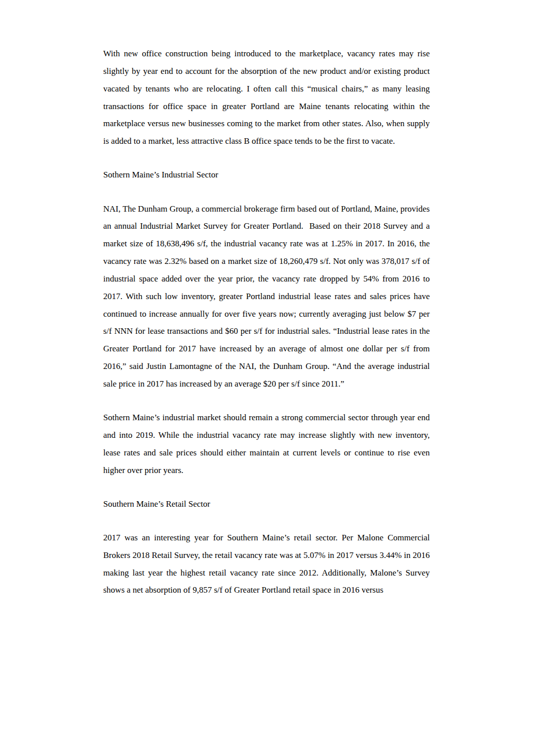With new office construction being introduced to the marketplace, vacancy rates may rise slightly by year end to account for the absorption of the new product and/or existing product vacated by tenants who are relocating. I often call this “musical chairs,” as many leasing transactions for office space in greater Portland are Maine tenants relocating within the marketplace versus new businesses coming to the market from other states. Also, when supply is added to a market, less attractive class B office space tends to be the first to vacate.
Sothern Maine’s Industrial Sector
NAI, The Dunham Group, a commercial brokerage firm based out of Portland, Maine, provides an annual Industrial Market Survey for Greater Portland. Based on their 2018 Survey and a market size of 18,638,496 s/f, the industrial vacancy rate was at 1.25% in 2017. In 2016, the vacancy rate was 2.32% based on a market size of 18,260,479 s/f. Not only was 378,017 s/f of industrial space added over the year prior, the vacancy rate dropped by 54% from 2016 to 2017. With such low inventory, greater Portland industrial lease rates and sales prices have continued to increase annually for over five years now; currently averaging just below $7 per s/f NNN for lease transactions and $60 per s/f for industrial sales. “Industrial lease rates in the Greater Portland for 2017 have increased by an average of almost one dollar per s/f from 2016,” said Justin Lamontagne of the NAI, the Dunham Group. “And the average industrial sale price in 2017 has increased by an average $20 per s/f since 2011.”
Sothern Maine’s industrial market should remain a strong commercial sector through year end and into 2019. While the industrial vacancy rate may increase slightly with new inventory, lease rates and sale prices should either maintain at current levels or continue to rise even higher over prior years.
Southern Maine’s Retail Sector
2017 was an interesting year for Southern Maine’s retail sector. Per Malone Commercial Brokers 2018 Retail Survey, the retail vacancy rate was at 5.07% in 2017 versus 3.44% in 2016 making last year the highest retail vacancy rate since 2012. Additionally, Malone’s Survey shows a net absorption of 9,857 s/f of Greater Portland retail space in 2016 versus